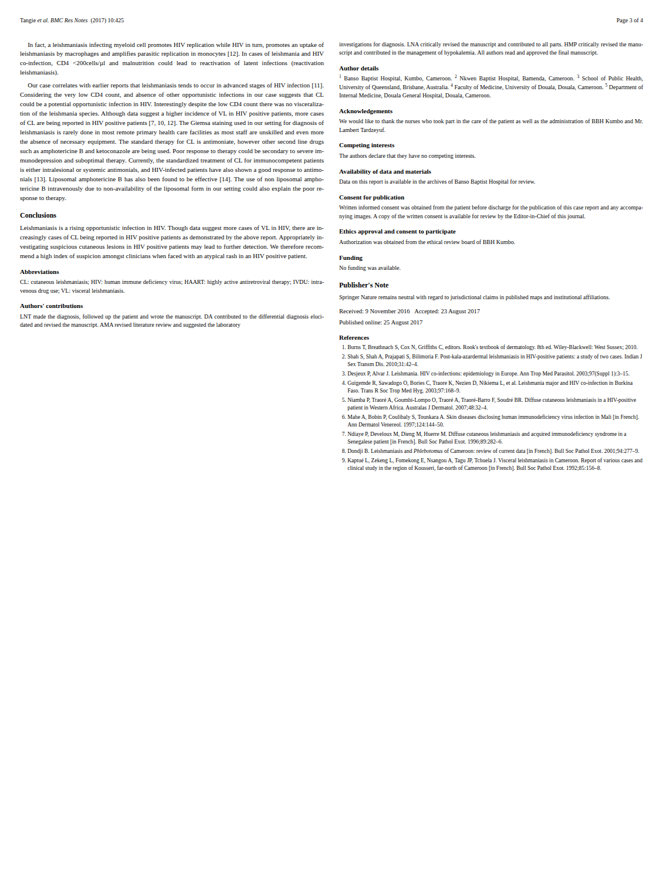Tangie et al. BMC Res Notes (2017) 10:425
Page 3 of 4
In fact, a leishmaniasis infecting myeloid cell promotes HIV replication while HIV in turn, promotes an uptake of leishmaniasis by macrophages and amplifies parasitic replication in monocytes [12]. In cases of leishmania and HIV co-infection, CD4 <200cells/µl and malnutrition could lead to reactivation of latent infections (reactivation leishmaniasis).
Our case correlates with earlier reports that leishmaniasis tends to occur in advanced stages of HIV infection [11]. Considering the very low CD4 count, and absence of other opportunistic infections in our case suggests that CL could be a potential opportunistic infection in HIV. Interestingly despite the low CD4 count there was no visceralization of the leishmania species. Although data suggest a higher incidence of VL in HIV positive patients, more cases of CL are being reported in HIV positive patients [7, 10, 12]. The Giemsa staining used in our setting for diagnosis of leishmaniasis is rarely done in most remote primary health care facilities as most staff are unskilled and even more the absence of necessary equipment. The standard therapy for CL is antimoniate, however other second line drugs such as amphotericine B and ketoconazole are being used. Poor response to therapy could be secondary to severe immunodepression and suboptimal therapy. Currently, the standardized treatment of CL for immunocompetent patients is either intralesional or systemic antimonials, and HIV-infected patients have also shown a good response to antimonials [13]. Liposomal amphotericine B has also been found to be effective [14]. The use of non liposomal amphotericine B intravenously due to non-availability of the liposomal form in our setting could also explain the poor response to therapy.
Conclusions
Leishmaniasis is a rising opportunistic infection in HIV. Though data suggest more cases of VL in HIV, there are increasingly cases of CL being reported in HIV positive patients as demonstrated by the above report. Appropriately investigating suspicious cutaneous lesions in HIV positive patients may lead to further detection. We therefore recommend a high index of suspicion amongst clinicians when faced with an atypical rash in an HIV positive patient.
Abbreviations
CL: cutaneous leishmaniasis; HIV: human immune deficiency virus; HAART: highly active antiretroviral therapy; IVDU: intravenous drug use; VL: visceral leishmaniasis.
Authors' contributions
LNT made the diagnosis, followed up the patient and wrote the manuscript. DA contributed to the differential diagnosis elucidated and revised the manuscript. AMA revised literature review and suggested the laboratory
investigations for diagnosis. LNA critically revised the manuscript and contributed to all parts. HMP critically revised the manuscript and contributed in the management of hypokalemia. All authors read and approved the final manuscript.
Author details
1 Banso Baptist Hospital, Kumbo, Cameroon. 2 Nkwen Baptist Hospital, Bamenda, Cameroon. 3 School of Public Health, University of Queensland, Brisbane, Australia. 4 Faculty of Medicine, University of Douala, Douala, Cameroon. 5 Department of Internal Medicine, Douala General Hospital, Douala, Cameroon.
Acknowledgements
We would like to thank the nurses who took part in the care of the patient as well as the administration of BBH Kumbo and Mr. Lambert Tardzeyuf.
Competing interests
The authors declare that they have no competing interests.
Availability of data and materials
Data on this report is available in the archives of Banso Baptist Hospital for review.
Consent for publication
Written informed consent was obtained from the patient before discharge for the publication of this case report and any accompanying images. A copy of the written consent is available for review by the Editor-in-Chief of this journal.
Ethics approval and consent to participate
Authorization was obtained from the ethical review board of BBH Kumbo.
Funding
No funding was available.
Publisher's Note
Springer Nature remains neutral with regard to jurisdictional claims in published maps and institutional affiliations.
Received: 9 November 2016 Accepted: 23 August 2017
Published online: 25 August 2017
References
Burns T, Breathnach S, Cox N, Griffiths C, editors. Rook's textbook of dermatology. 8th ed. Wiley-Blackwell: West Sussex; 2010.
Shah S, Shah A, Prajapati S, Bilimoria F. Post-kala-azardermal leishmaniasis in HIV-positive patients: a study of two cases. Indian J Sex Transm Dis. 2010;31:42–4.
Desjeux P, Alvar J. Leishmania. HIV co-infections: epidemiology in Europe. Ann Trop Med Parasitol. 2003;97(Suppl 1):3–15.
Guigemde R, Sawadogo O, Bories C, Traore K, Nezien D, Nikiema L, et al. Leishmania major and HIV co-infection in Burkina Faso. Trans R Soc Trop Med Hyg. 2003;97:168–9.
Niamba P, Traoré A, Goumbi-Lompo O, Traoré A, Traoré-Barro F, Soudré BR. Diffuse cutaneous leishmaniasis in a HIV-positive patient in Western Africa. Australas J Dermatol. 2007;48:32–4.
Mahe A, Bobin P, Coulibaly S, Tounkara A. Skin diseases disclosing human immunodeficiency virus infection in Mali [in French]. Ann Dermatol Venereol. 1997;124:144–50.
Ndiaye P, Develoux M, Dieng M, Huerre M. Diffuse cutaneous leishmaniasis and acquired immunodeficiency syndrome in a Senegalese patient [in French]. Bull Soc Pathol Exot. 1996;89:282–6.
Dondji B. Leishmaniasis and Phlebotomus of Cameroon: review of current data [in French]. Bull Soc Pathol Exot. 2001;94:277–9.
Kaptué L, Zekeng L, Fomekong E, Nsangou A, Tagu JP, Tchuela J. Visceral leishmaniasis in Cameroon. Report of various cases and clinical study in the region of Kousseri, far-north of Cameroon [in French]. Bull Soc Pathol Exot. 1992;85:156–8.